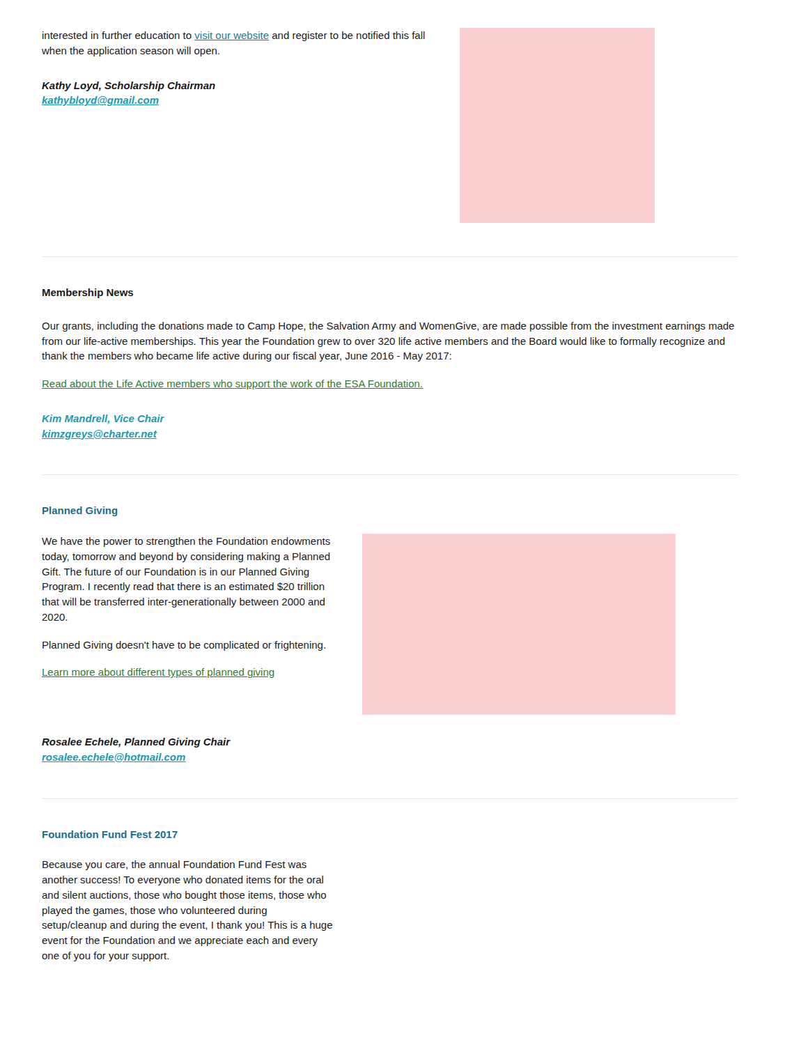interested in further education to visit our website and register to be notified this fall when the application season will open.
Kathy Loyd, Scholarship Chairman
kathybloyd@gmail.com
Membership News
Our grants, including the donations made to Camp Hope, the Salvation Army and WomenGive, are made possible from the investment earnings made from our life-active memberships. This year the Foundation grew to over 320 life active members and the Board would like to formally recognize and thank the members who became life active during our fiscal year, June 2016 - May 2017:
Read about the Life Active members who support the work of the ESA Foundation.
Kim Mandrell, Vice Chair
kimzgreys@charter.net
Planned Giving
We have the power to strengthen the Foundation endowments today, tomorrow and beyond by considering making a Planned Gift. The future of our Foundation is in our Planned Giving Program. I recently read that there is an estimated $20 trillion that will be transferred inter-generationally between 2000 and 2020.
Planned Giving doesn't have to be complicated or frightening.
Learn more about different types of planned giving
Rosalee Echele, Planned Giving Chair
rosalee.echele@hotmail.com
Foundation Fund Fest 2017
Because you care, the annual Foundation Fund Fest was another success! To everyone who donated items for the oral and silent auctions, those who bought those items, those who played the games, those who volunteered during setup/cleanup and during the event, I thank you! This is a huge event for the Foundation and we appreciate each and every one of you for your support.